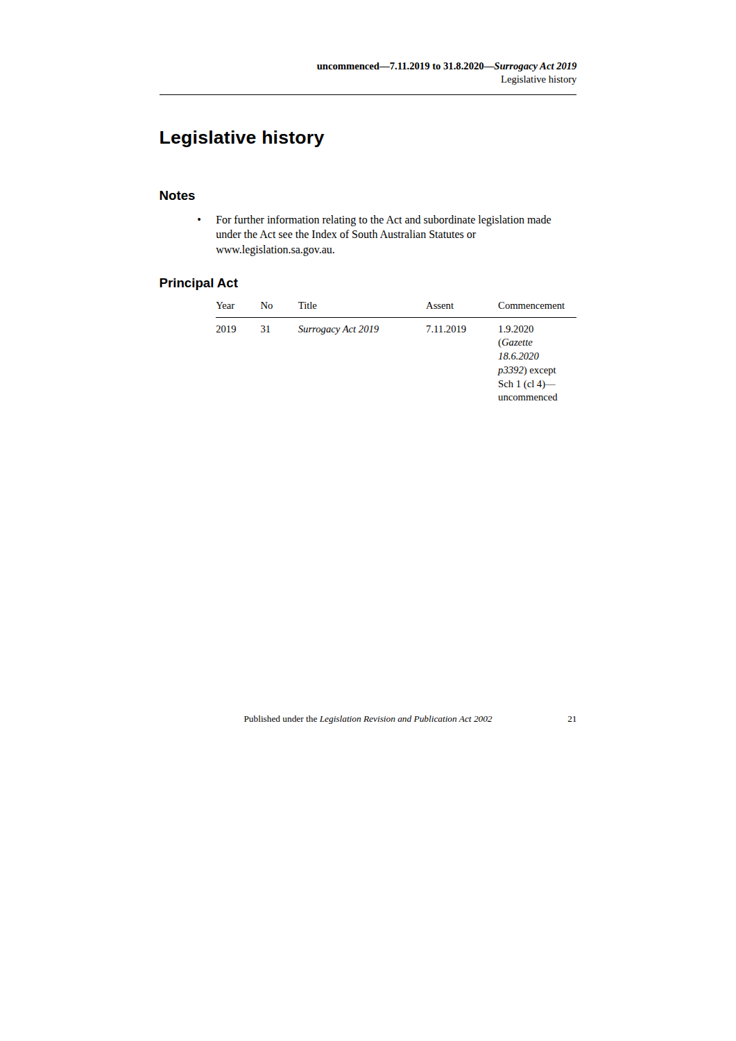uncommenced—7.11.2019 to 31.8.2020—Surrogacy Act 2019
Legislative history
Legislative history
Notes
•
For further information relating to the Act and subordinate legislation made under the Act see the Index of South Australian Statutes or www.legislation.sa.gov.au.
Principal Act
| Year | No | Title | Assent | Commencement |
| --- | --- | --- | --- | --- |
| 2019 | 31 | Surrogacy Act 2019 | 7.11.2019 | 1.9.2020 ( Gazette 18.6.2020 p3392 ) except Sch 1 (cl 4)—uncommenced |
Published under the Legislation Revision and Publication Act 2002
21